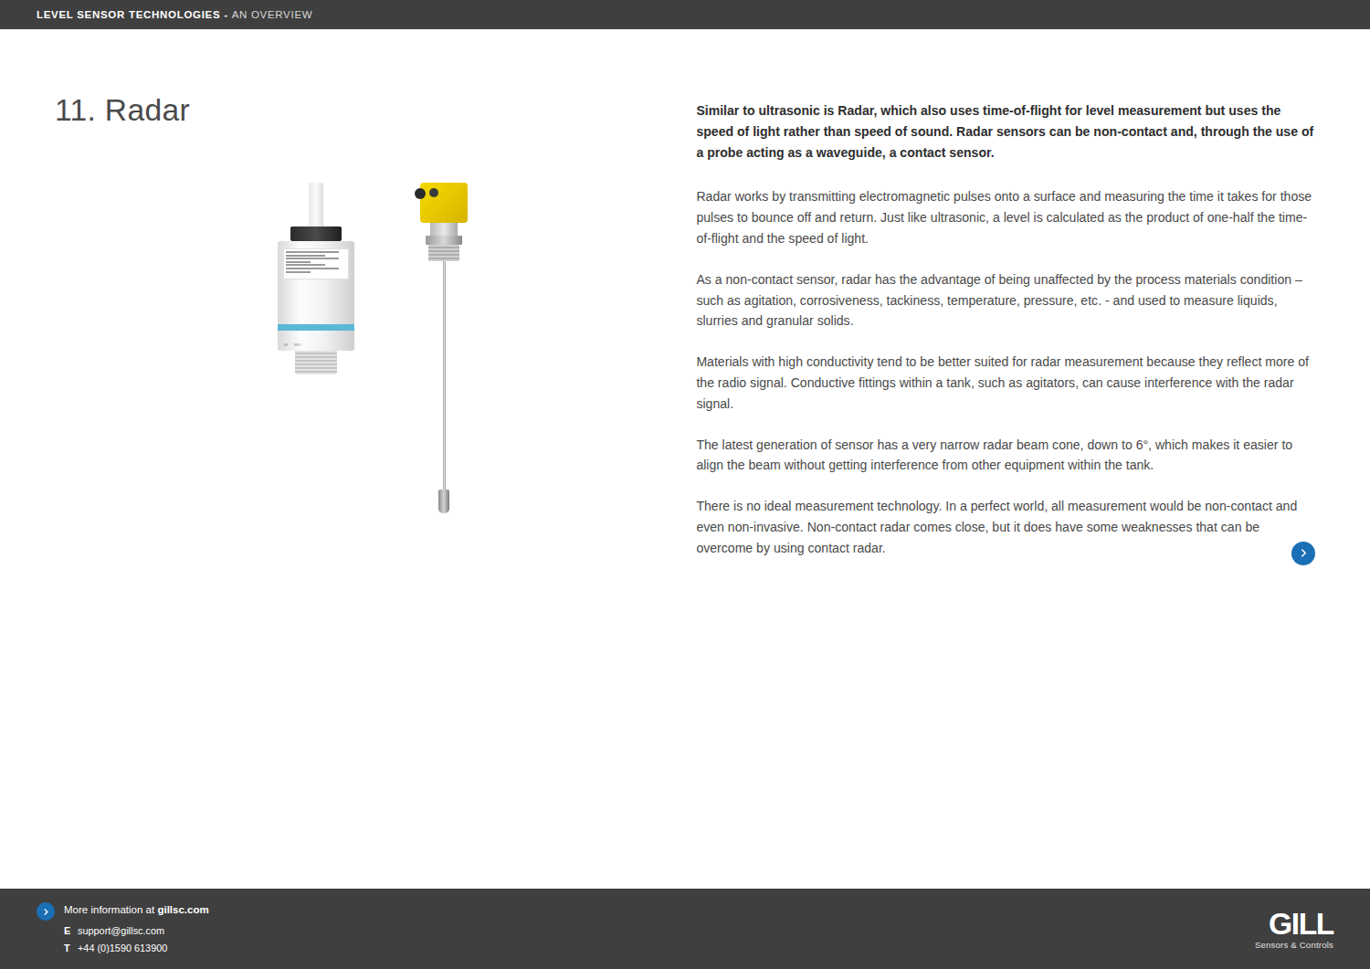LEVEL SENSOR TECHNOLOGIES - AN OVERVIEW
11. Radar
CE IP67
Similar to ultrasonic is Radar, which also uses time-of-flight for level measurement but uses the speed of light rather than speed of sound. Radar sensors can be non-contact and, through the use of a probe acting as a waveguide, a contact sensor.
Radar works by transmitting electromagnetic pulses onto a surface and measuring the time it takes for those pulses to bounce off and return. Just like ultrasonic, a level is calculated as the product of one-half the time-of-flight and the speed of light.
As a non-contact sensor, radar has the advantage of being unaffected by the process materials condition – such as agitation, corrosiveness, tackiness, temperature, pressure, etc. - and used to measure liquids, slurries and granular solids.
Materials with high conductivity tend to be better suited for radar measurement because they reflect more of the radio signal. Conductive fittings within a tank, such as agitators, can cause interference with the radar signal.
The latest generation of sensor has a very narrow radar beam cone, down to 6°, which makes it easier to align the beam without getting interference from other equipment within the tank.
There is no ideal measurement technology. In a perfect world, all measurement would be non-contact and even non-invasive. Non-contact radar comes close, but it does have some weaknesses that can be overcome by using contact radar.
More information at gillsc.com
E support@gillsc.com
T +44 (0)1590 613900
GILL Sensors & Controls